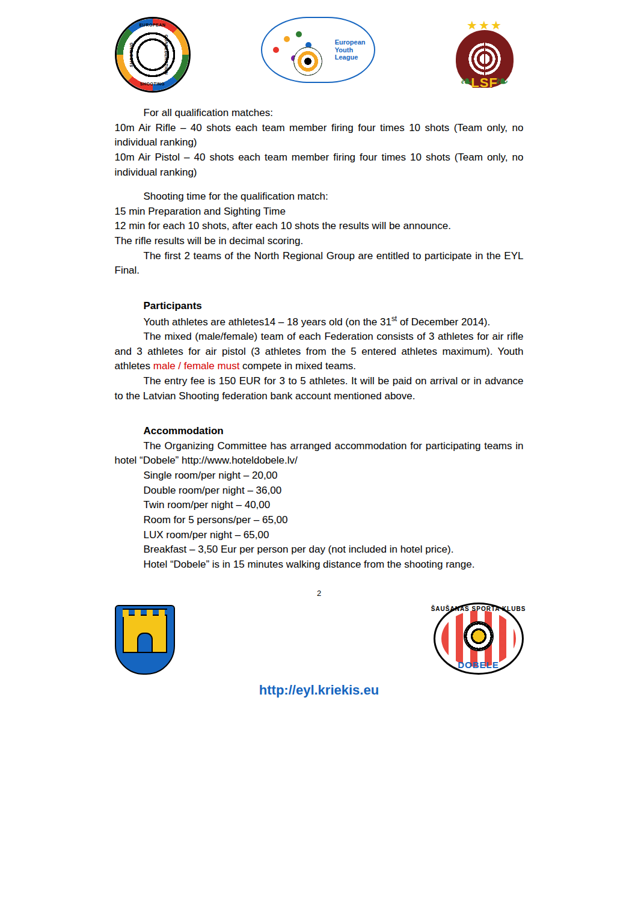EUROPEAN CONFEDERATION SHOOTING SHOOTING
European
Youth
League
★★★
❧ ❧
LSF
For all qualification matches:
10m Air Rifle – 40 shots each team member firing four times 10 shots (Team only, no individual ranking)
10m Air Pistol – 40 shots each team member firing four times 10 shots (Team only, no individual ranking)
Shooting time for the qualification match:
15 min Preparation and Sighting Time
12 min for each 10 shots, after each 10 shots the results will be announce.
The rifle results will be in decimal scoring.
The first 2 teams of the North Regional Group are entitled to participate in the EYL Final.
Participants
Youth athletes are athletes14 – 18 years old (on the 31st of December 2014).
The mixed (male/female) team of each Federation consists of 3 athletes for air rifle and 3 athletes for air pistol (3 athletes from the 5 entered athletes maximum). Youth athletes male / female must compete in mixed teams.
The entry fee is 150 EUR for 3 to 5 athletes. It will be paid on arrival or in advance to the Latvian Shooting federation bank account mentioned above.
Accommodation
The Organizing Committee has arranged accommodation for participating teams in hotel “Dobele” http://www.hoteldobele.lv/
Single room/per night – 20,00
Double room/per night – 36,00
Twin room/per night – 40,00
Room for 5 persons/per – 65,00
LUX room/per night – 65,00
Breakfast – 3,50 Eur per person per day (not included in hotel price).
Hotel “Dobele” is in 15 minutes walking distance from the shooting range.
2
ŠAUŠANAS SPORTA KLUBS
DOBELE
http://eyl.kriekis.eu